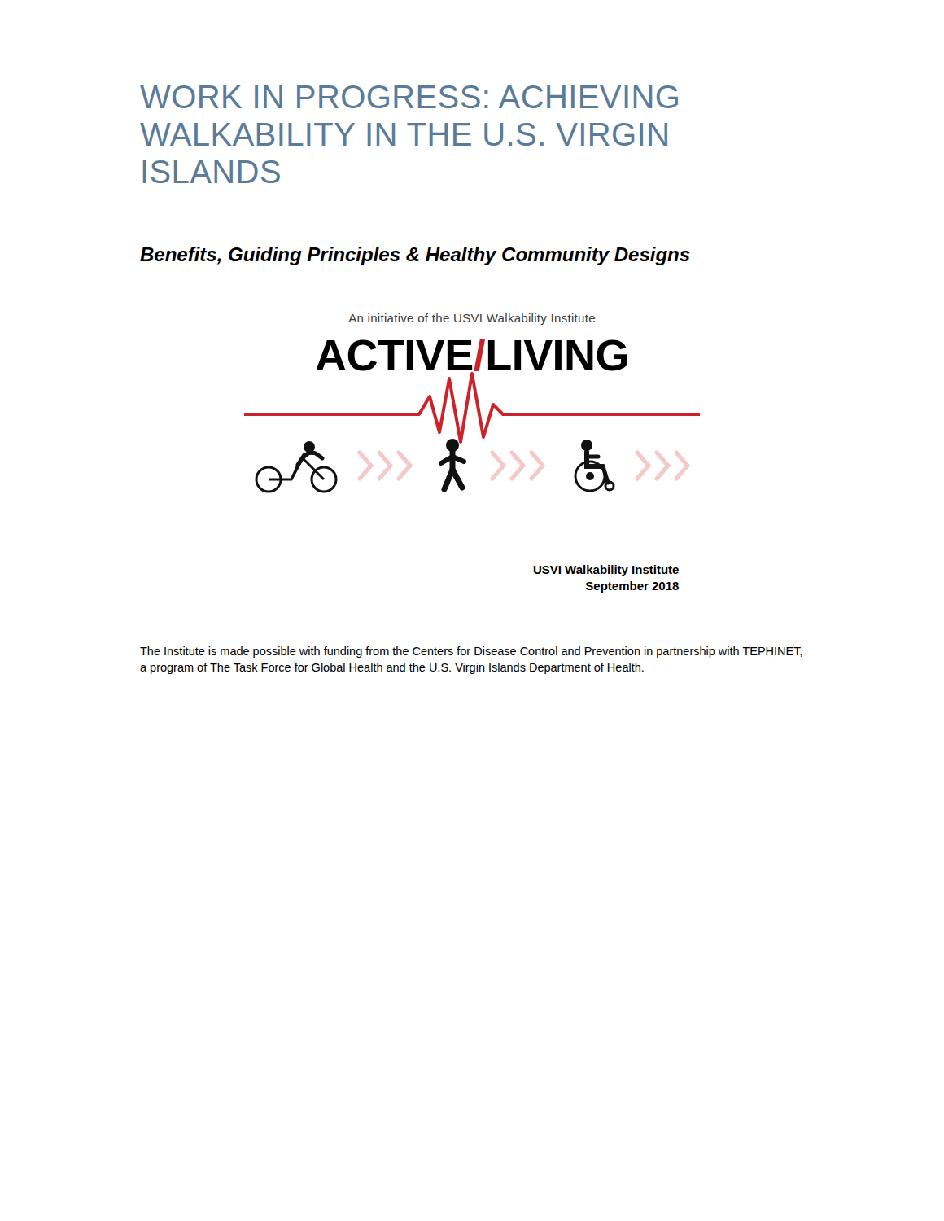WORK IN PROGRESS: ACHIEVING WALKABILITY IN THE U.S. VIRGIN ISLANDS
Benefits, Guiding Principles & Healthy Community Designs
An initiative of the USVI Walkability Institute
ACTIVE/LIVING
USVI Walkability Institute
September 2018
The Institute is made possible with funding from the Centers for Disease Control and Prevention in partnership with TEPHINET, a program of The Task Force for Global Health and the U.S. Virgin Islands Department of Health.